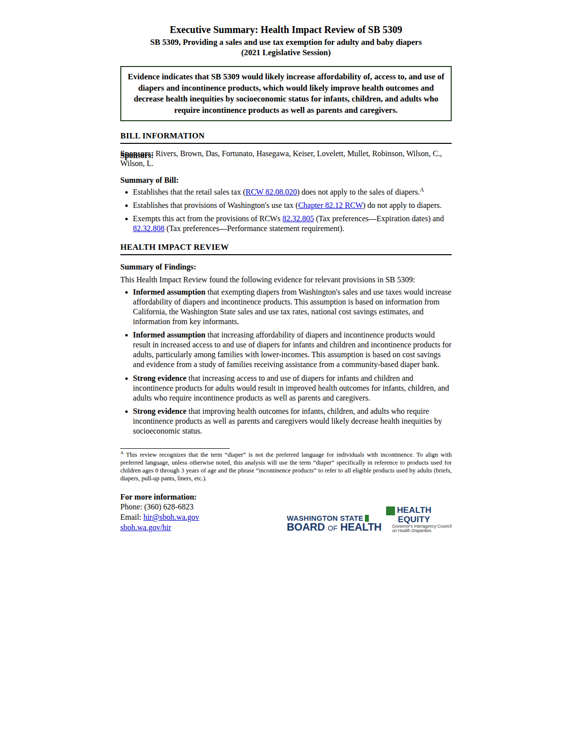Executive Summary: Health Impact Review of SB 5309
SB 5309, Providing a sales and use tax exemption for adulty and baby diapers
(2021 Legislative Session)
Evidence indicates that SB 5309 would likely increase affordability of, access to, and use of diapers and incontinence products, which would likely improve health outcomes and decrease health inequities by socioeconomic status for infants, children, and adults who require incontinence products as well as parents and caregivers.
BILL INFORMATION
Sponsors:
Sponsors:
Sponsors: Rivers, Brown, Das, Fortunato, Hasegawa, Keiser, Lovelett, Mullet, Robinson, Wilson, C., Wilson, L.
Summary of Bill:
Establishes that the retail sales tax (RCW 82.08.020) does not apply to the sales of diapers.A
Establishes that provisions of Washington's use tax (Chapter 82.12 RCW) do not apply to diapers.
Exempts this act from the provisions of RCWs 82.32.805 (Tax preferences—Expiration dates) and 82.32.808 (Tax preferences—Performance statement requirement).
HEALTH IMPACT REVIEW
Summary of Findings:
This Health Impact Review found the following evidence for relevant provisions in SB 5309:
Informed assumption that exempting diapers from Washington's sales and use taxes would increase affordability of diapers and incontinence products. This assumption is based on information from California, the Washington State sales and use tax rates, national cost savings estimates, and information from key informants.
Informed assumption that increasing affordability of diapers and incontinence products would result in increased access to and use of diapers for infants and children and incontinence products for adults, particularly among families with lower-incomes. This assumption is based on cost savings and evidence from a study of families receiving assistance from a community-based diaper bank.
Strong evidence that increasing access to and use of diapers for infants and children and incontinence products for adults would result in improved health outcomes for infants, children, and adults who require incontinence products as well as parents and caregivers.
Strong evidence that improving health outcomes for infants, children, and adults who require incontinence products as well as parents and caregivers would likely decrease health inequities by socioeconomic status.
A This review recognizes that the term “diaper” is not the preferred language for individuals with incontinence. To align with preferred language, unless otherwise noted, this analysis will use the term “diaper” specifically in reference to products used for children ages 0 through 3 years of age and the phrase “incontinence products” to refer to all eligible products used by adults (briefs, diapers, pull-up pants, liners, etc.).
For more information:
Phone: (360) 628-6823
Email: hir@sboh.wa.gov
sboh.wa.gov/hir
WASHINGTON STATE
BOARD OF HEALTH
HEALTH
EQUITY
Governor's Interagency Council
on Health Disparities